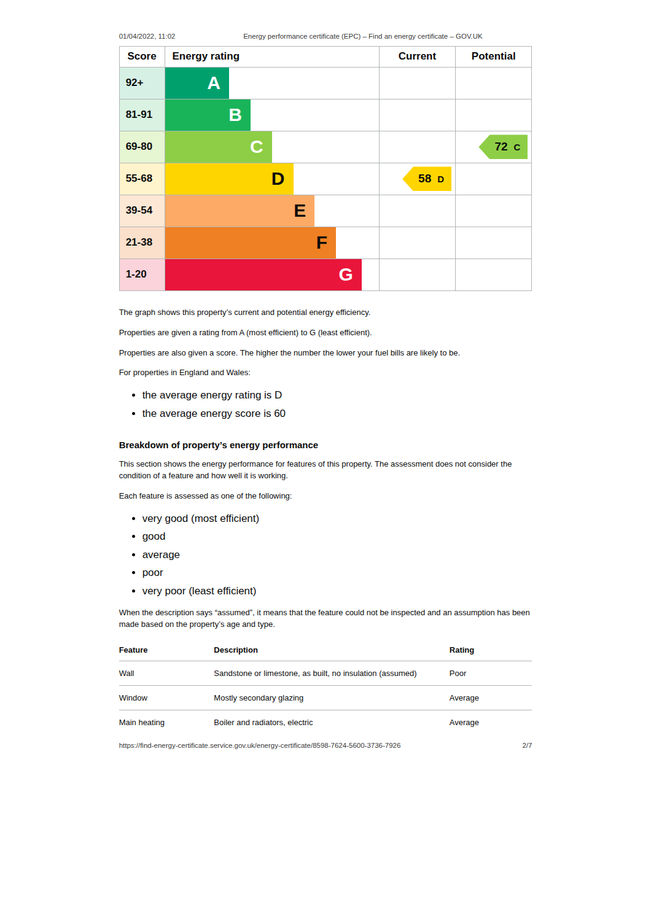01/04/2022, 11:02
Energy performance certificate (EPC) – Find an energy certificate – GOV.UK
| Score | Energy rating | Current | Potential |
| --- | --- | --- | --- |
| 92+ | A | | |
| 81-91 | B | | |
| 69-80 | C | | 72 C |
| 55-68 | D | 58 D | |
| 39-54 | E | | |
| 21-38 | F | | |
| 1-20 | G | | |
The graph shows this property’s current and potential energy efficiency.
Properties are given a rating from A (most efficient) to G (least efficient).
Properties are also given a score. The higher the number the lower your fuel bills are likely to be.
For properties in England and Wales:
the average energy rating is D
the average energy score is 60
Breakdown of property’s energy performance
This section shows the energy performance for features of this property. The assessment does not consider the condition of a feature and how well it is working.
Each feature is assessed as one of the following:
very good (most efficient)
good
average
poor
very poor (least efficient)
When the description says “assumed”, it means that the feature could not be inspected and an assumption has been made based on the property’s age and type.
| Feature | Description | Rating |
| --- | --- | --- |
| Wall | Sandstone or limestone, as built, no insulation (assumed) | Poor |
| Window | Mostly secondary glazing | Average |
| Main heating | Boiler and radiators, electric | Average |
https://find-energy-certificate.service.gov.uk/energy-certificate/8598-7624-5600-3736-7926
2/7